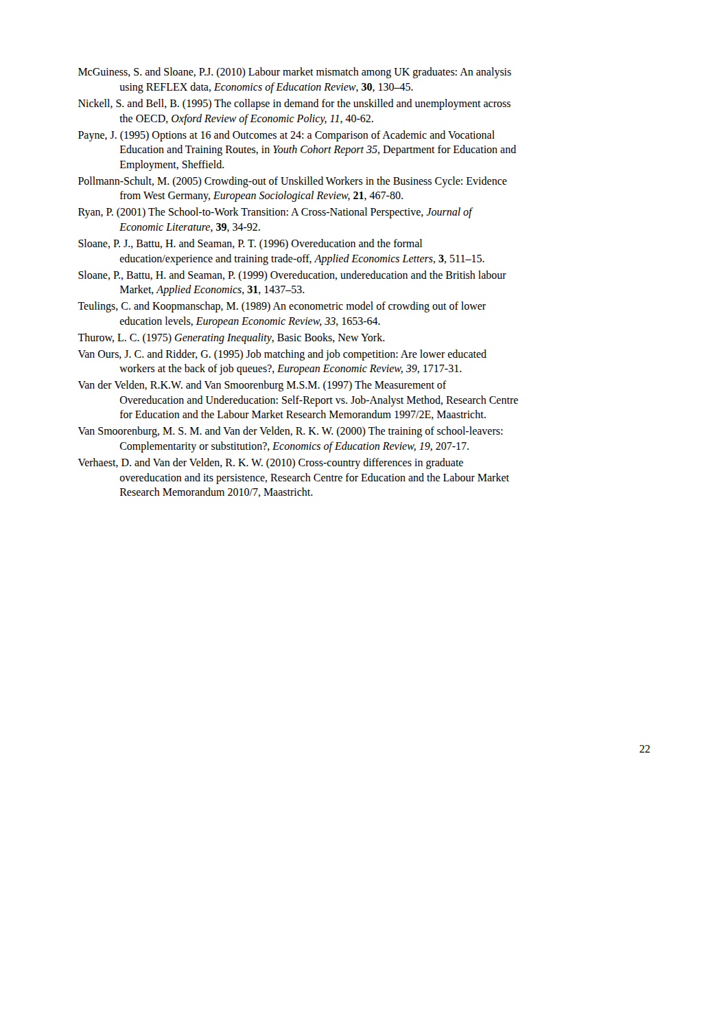McGuiness, S. and Sloane, P.J. (2010) Labour market mismatch among UK graduates: An analysis using REFLEX data, Economics of Education Review, 30, 130–45.
Nickell, S. and Bell, B. (1995) The collapse in demand for the unskilled and unemployment across the OECD, Oxford Review of Economic Policy, 11, 40-62.
Payne, J. (1995) Options at 16 and Outcomes at 24: a Comparison of Academic and Vocational Education and Training Routes, in Youth Cohort Report 35, Department for Education and Employment, Sheffield.
Pollmann-Schult, M. (2005) Crowding-out of Unskilled Workers in the Business Cycle: Evidence from West Germany, European Sociological Review, 21, 467-80.
Ryan, P. (2001) The School-to-Work Transition: A Cross-National Perspective, Journal of Economic Literature, 39, 34-92.
Sloane, P. J., Battu, H. and Seaman, P. T. (1996) Overeducation and the formal education/experience and training trade-off, Applied Economics Letters, 3, 511–15.
Sloane, P., Battu, H. and Seaman, P. (1999) Overeducation, undereducation and the British labour Market, Applied Economics, 31, 1437–53.
Teulings, C. and Koopmanschap, M. (1989) An econometric model of crowding out of lower education levels, European Economic Review, 33, 1653-64.
Thurow, L. C. (1975) Generating Inequality, Basic Books, New York.
Van Ours, J. C. and Ridder, G. (1995) Job matching and job competition: Are lower educated workers at the back of job queues?, European Economic Review, 39, 1717-31.
Van der Velden, R.K.W. and Van Smoorenburg M.S.M. (1997) The Measurement of Overeducation and Undereducation: Self-Report vs. Job-Analyst Method, Research Centre for Education and the Labour Market Research Memorandum 1997/2E, Maastricht.
Van Smoorenburg, M. S. M. and Van der Velden, R. K. W. (2000) The training of school-leavers: Complementarity or substitution?, Economics of Education Review, 19, 207-17.
Verhaest, D. and Van der Velden, R. K. W. (2010) Cross-country differences in graduate overeducation and its persistence, Research Centre for Education and the Labour Market Research Memorandum 2010/7, Maastricht.
22